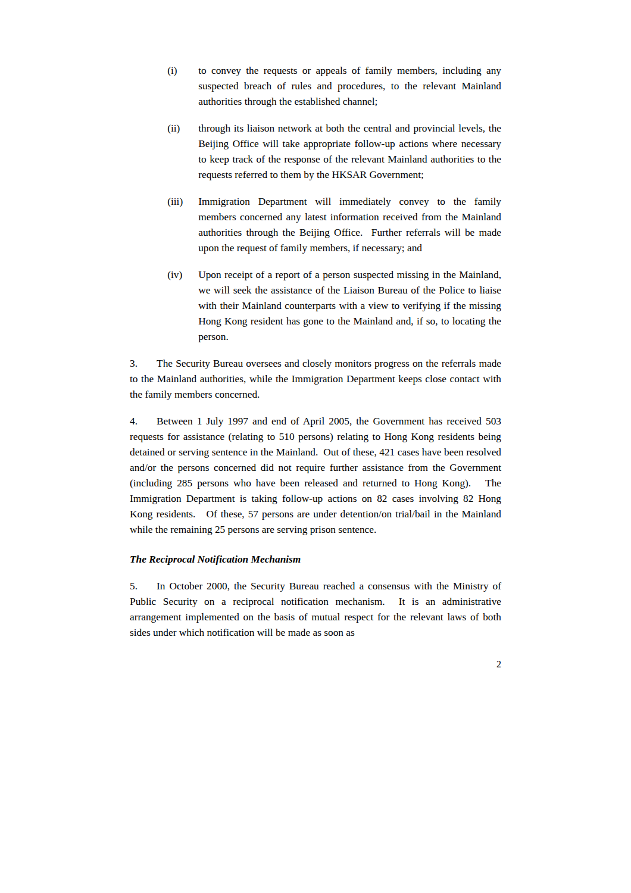(i) to convey the requests or appeals of family members, including any suspected breach of rules and procedures, to the relevant Mainland authorities through the established channel;
(ii) through its liaison network at both the central and provincial levels, the Beijing Office will take appropriate follow-up actions where necessary to keep track of the response of the relevant Mainland authorities to the requests referred to them by the HKSAR Government;
(iii) Immigration Department will immediately convey to the family members concerned any latest information received from the Mainland authorities through the Beijing Office. Further referrals will be made upon the request of family members, if necessary; and
(iv) Upon receipt of a report of a person suspected missing in the Mainland, we will seek the assistance of the Liaison Bureau of the Police to liaise with their Mainland counterparts with a view to verifying if the missing Hong Kong resident has gone to the Mainland and, if so, to locating the person.
3. The Security Bureau oversees and closely monitors progress on the referrals made to the Mainland authorities, while the Immigration Department keeps close contact with the family members concerned.
4. Between 1 July 1997 and end of April 2005, the Government has received 503 requests for assistance (relating to 510 persons) relating to Hong Kong residents being detained or serving sentence in the Mainland. Out of these, 421 cases have been resolved and/or the persons concerned did not require further assistance from the Government (including 285 persons who have been released and returned to Hong Kong). The Immigration Department is taking follow-up actions on 82 cases involving 82 Hong Kong residents. Of these, 57 persons are under detention/on trial/bail in the Mainland while the remaining 25 persons are serving prison sentence.
The Reciprocal Notification Mechanism
5. In October 2000, the Security Bureau reached a consensus with the Ministry of Public Security on a reciprocal notification mechanism. It is an administrative arrangement implemented on the basis of mutual respect for the relevant laws of both sides under which notification will be made as soon as
2